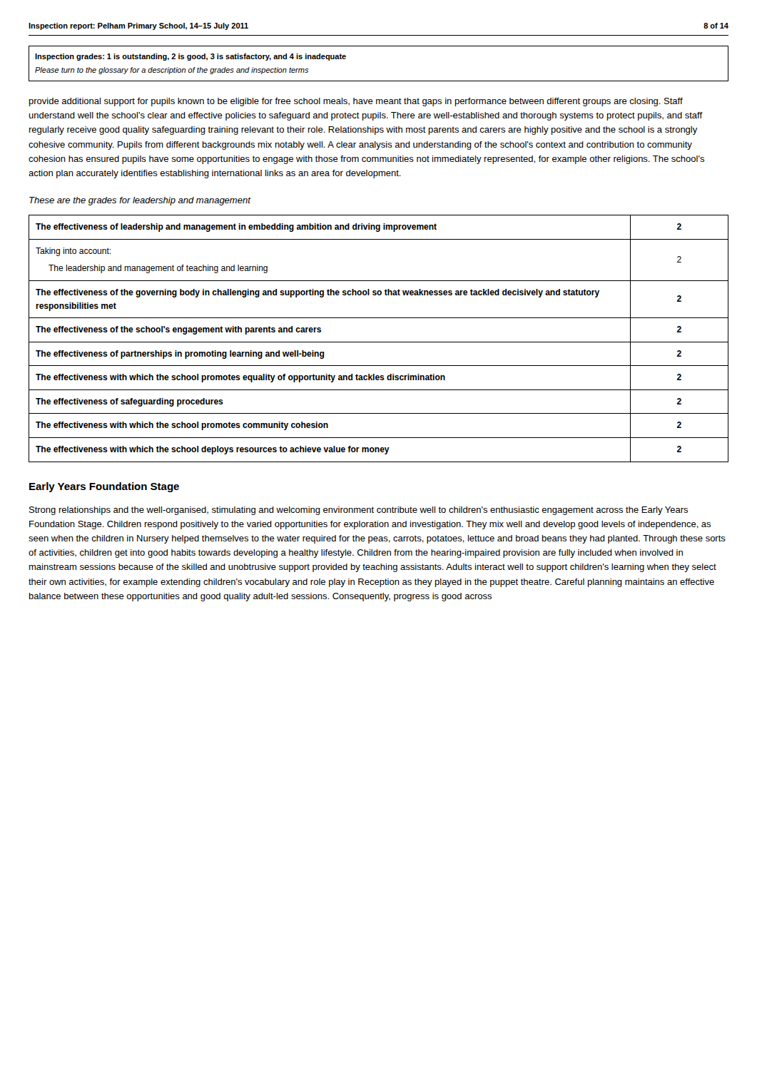Inspection report: Pelham Primary School, 14–15 July 2011 8 of 14
Inspection grades: 1 is outstanding, 2 is good, 3 is satisfactory, and 4 is inadequate
Please turn to the glossary for a description of the grades and inspection terms
provide additional support for pupils known to be eligible for free school meals, have meant that gaps in performance between different groups are closing. Staff understand well the school's clear and effective policies to safeguard and protect pupils. There are well-established and thorough systems to protect pupils, and staff regularly receive good quality safeguarding training relevant to their role. Relationships with most parents and carers are highly positive and the school is a strongly cohesive community. Pupils from different backgrounds mix notably well. A clear analysis and understanding of the school's context and contribution to community cohesion has ensured pupils have some opportunities to engage with those from communities not immediately represented, for example other religions. The school's action plan accurately identifies establishing international links as an area for development.
These are the grades for leadership and management
| The effectiveness of leadership and management in embedding ambition and driving improvement | 2 |
| Taking into account: The leadership and management of teaching and learning | 2 |
| The effectiveness of the governing body in challenging and supporting the school so that weaknesses are tackled decisively and statutory responsibilities met | 2 |
| The effectiveness of the school's engagement with parents and carers | 2 |
| The effectiveness of partnerships in promoting learning and well-being | 2 |
| The effectiveness with which the school promotes equality of opportunity and tackles discrimination | 2 |
| The effectiveness of safeguarding procedures | 2 |
| The effectiveness with which the school promotes community cohesion | 2 |
| The effectiveness with which the school deploys resources to achieve value for money | 2 |
Early Years Foundation Stage
Strong relationships and the well-organised, stimulating and welcoming environment contribute well to children's enthusiastic engagement across the Early Years Foundation Stage. Children respond positively to the varied opportunities for exploration and investigation. They mix well and develop good levels of independence, as seen when the children in Nursery helped themselves to the water required for the peas, carrots, potatoes, lettuce and broad beans they had planted. Through these sorts of activities, children get into good habits towards developing a healthy lifestyle. Children from the hearing-impaired provision are fully included when involved in mainstream sessions because of the skilled and unobtrusive support provided by teaching assistants. Adults interact well to support children's learning when they select their own activities, for example extending children's vocabulary and role play in Reception as they played in the puppet theatre. Careful planning maintains an effective balance between these opportunities and good quality adult-led sessions. Consequently, progress is good across